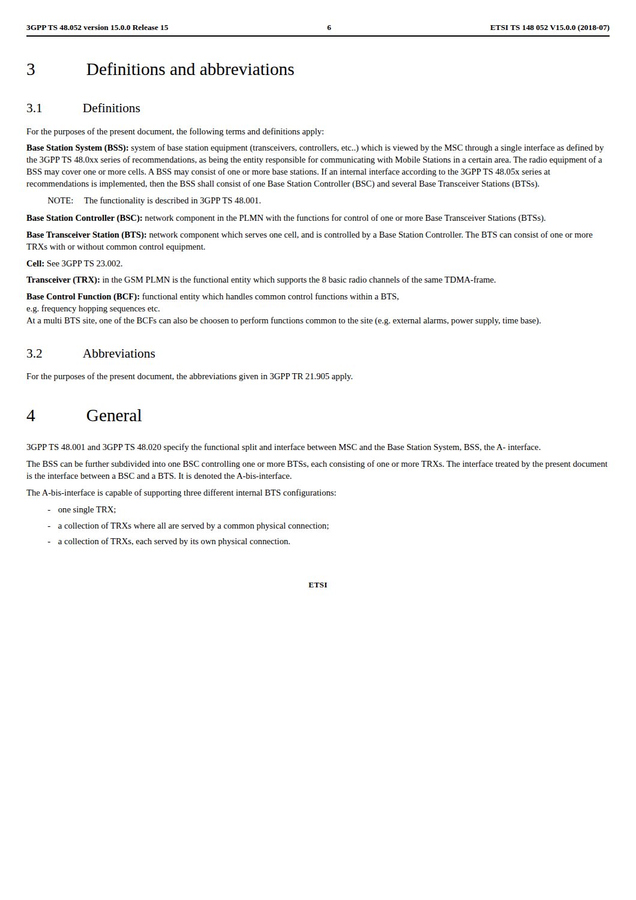3GPP TS 48.052 version 15.0.0 Release 15 6 ETSI TS 148 052 V15.0.0 (2018-07)
3 Definitions and abbreviations
3.1 Definitions
For the purposes of the present document, the following terms and definitions apply:
Base Station System (BSS): system of base station equipment (transceivers, controllers, etc..) which is viewed by the MSC through a single interface as defined by the 3GPP TS 48.0xx series of recommendations, as being the entity responsible for communicating with Mobile Stations in a certain area. The radio equipment of a BSS may cover one or more cells. A BSS may consist of one or more base stations. If an internal interface according to the 3GPP TS 48.05x series at recommendations is implemented, then the BSS shall consist of one Base Station Controller (BSC) and several Base Transceiver Stations (BTSs).
NOTE: The functionality is described in 3GPP TS 48.001.
Base Station Controller (BSC): network component in the PLMN with the functions for control of one or more Base Transceiver Stations (BTSs).
Base Transceiver Station (BTS): network component which serves one cell, and is controlled by a Base Station Controller. The BTS can consist of one or more TRXs with or without common control equipment.
Cell: See 3GPP TS 23.002.
Transceiver (TRX): in the GSM PLMN is the functional entity which supports the 8 basic radio channels of the same TDMA-frame.
Base Control Function (BCF): functional entity which handles common control functions within a BTS,
e.g. frequency hopping sequences etc.
At a multi BTS site, one of the BCFs can also be choosen to perform functions common to the site (e.g. external alarms, power supply, time base).
3.2 Abbreviations
For the purposes of the present document, the abbreviations given in 3GPP TR 21.905 apply.
4 General
3GPP TS 48.001 and 3GPP TS 48.020 specify the functional split and interface between MSC and the Base Station System, BSS, the A- interface.
The BSS can be further subdivided into one BSC controlling one or more BTSs, each consisting of one or more TRXs. The interface treated by the present document is the interface between a BSC and a BTS. It is denoted the A-bis-interface.
The A-bis-interface is capable of supporting three different internal BTS configurations:
one single TRX;
a collection of TRXs where all are served by a common physical connection;
a collection of TRXs, each served by its own physical connection.
ETSI